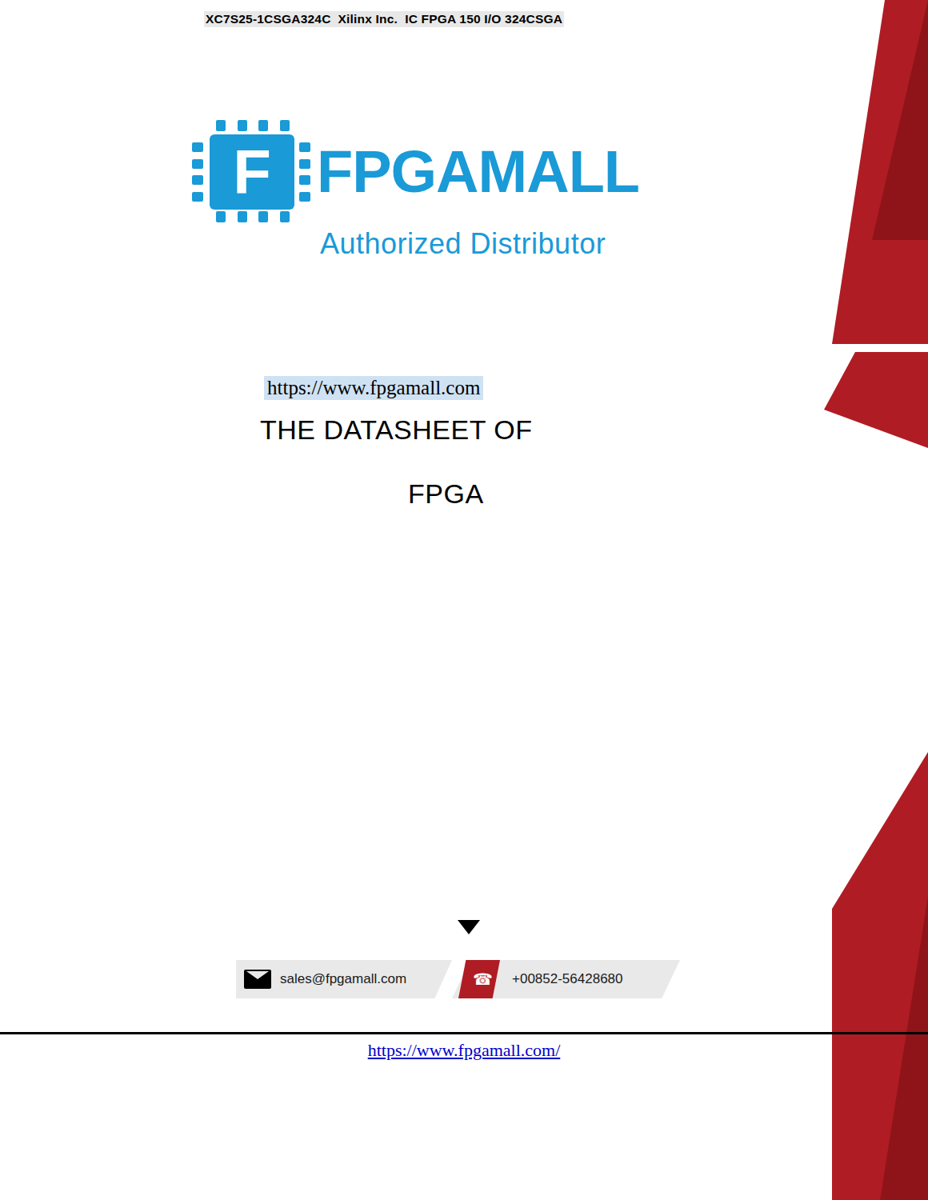XC7S25-1CSGA324C Xilinx Inc. IC FPGA 150 I/O 324CSGA
F
FPGAMALL
Authorized Distributor
https://www.fpgamall.com
THE DATASHEET OF
FPGA
sales@fpgamall.com
☎
+00852-56428680
https://www.fpgamall.com/